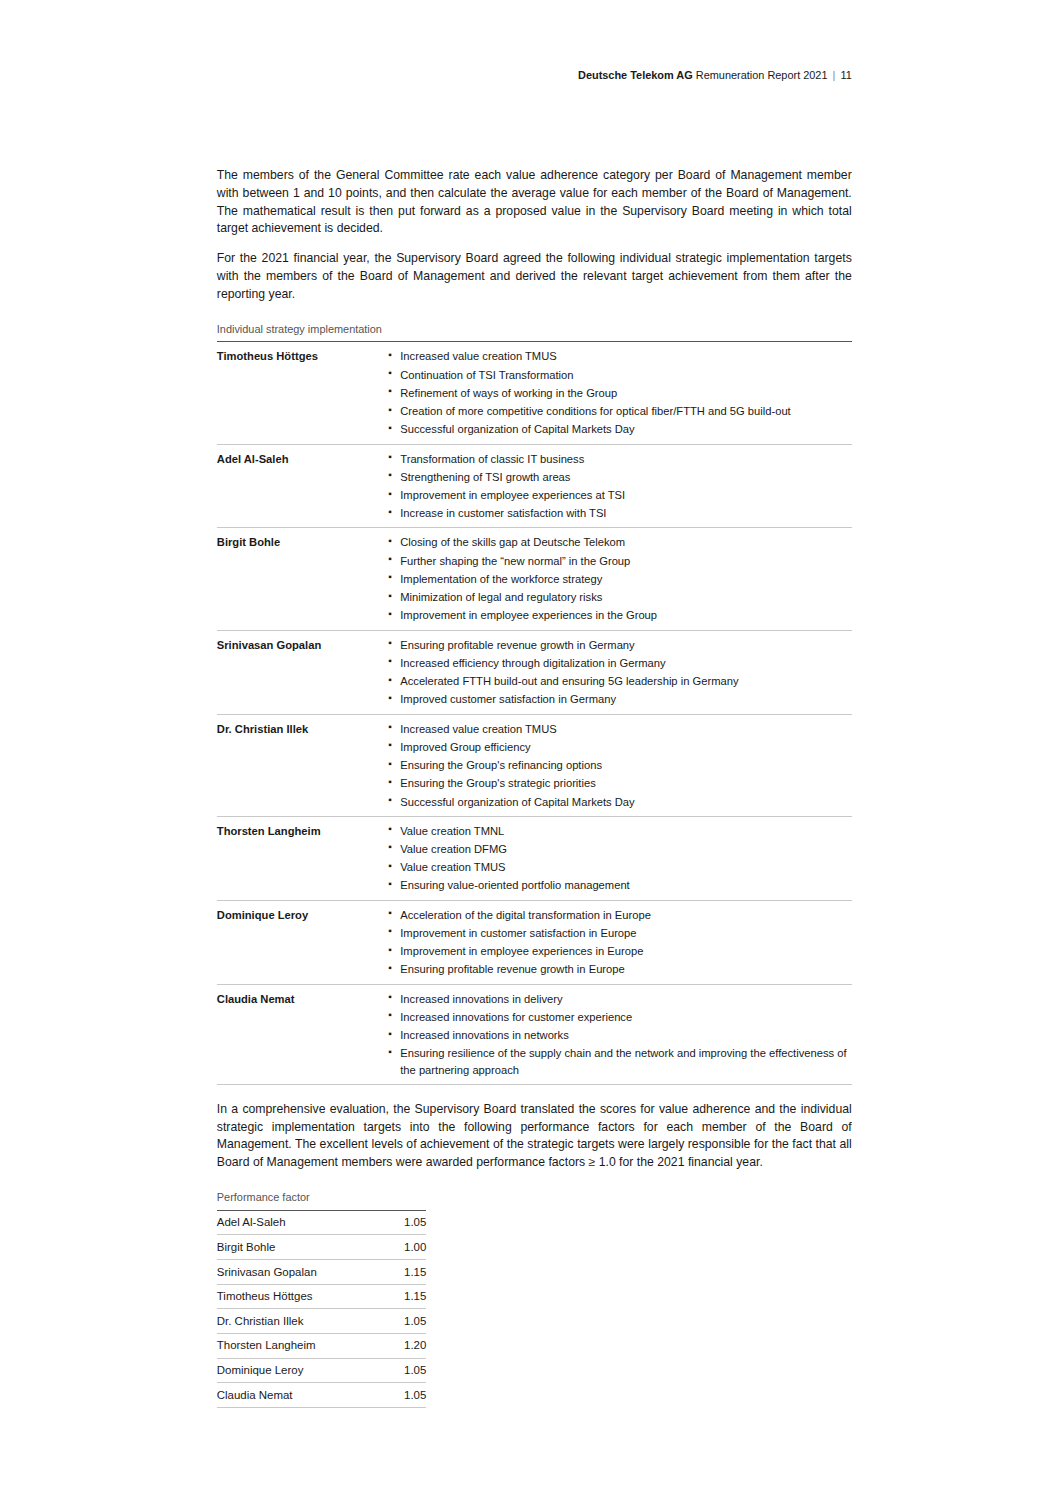Deutsche Telekom AG Remuneration Report 2021 | 11
The members of the General Committee rate each value adherence category per Board of Management member with between 1 and 10 points, and then calculate the average value for each member of the Board of Management. The mathematical result is then put forward as a proposed value in the Supervisory Board meeting in which total target achievement is decided.
For the 2021 financial year, the Supervisory Board agreed the following individual strategic implementation targets with the members of the Board of Management and derived the relevant target achievement from them after the reporting year.
Individual strategy implementation
| Timotheus Höttges | Increased value creation TMUS Continuation of TSI Transformation Refinement of ways of working in the Group Creation of more competitive conditions for optical fiber/FTTH and 5G build-out Successful organization of Capital Markets Day |
| Adel Al-Saleh | Transformation of classic IT business Strengthening of TSI growth areas Improvement in employee experiences at TSI Increase in customer satisfaction with TSI |
| Birgit Bohle | Closing of the skills gap at Deutsche Telekom Further shaping the “new normal” in the Group Implementation of the workforce strategy Minimization of legal and regulatory risks Improvement in employee experiences in the Group |
| Srinivasan Gopalan | Ensuring profitable revenue growth in Germany Increased efficiency through digitalization in Germany Accelerated FTTH build-out and ensuring 5G leadership in Germany Improved customer satisfaction in Germany |
| Dr. Christian Illek | Increased value creation TMUS Improved Group efficiency Ensuring the Group's refinancing options Ensuring the Group's strategic priorities Successful organization of Capital Markets Day |
| Thorsten Langheim | Value creation TMNL Value creation DFMG Value creation TMUS Ensuring value-oriented portfolio management |
| Dominique Leroy | Acceleration of the digital transformation in Europe Improvement in customer satisfaction in Europe Improvement in employee experiences in Europe Ensuring profitable revenue growth in Europe |
| Claudia Nemat | Increased innovations in delivery Increased innovations for customer experience Increased innovations in networks Ensuring resilience of the supply chain and the network and improving the effectiveness of the partnering approach |
In a comprehensive evaluation, the Supervisory Board translated the scores for value adherence and the individual strategic implementation targets into the following performance factors for each member of the Board of Management. The excellent levels of achievement of the strategic targets were largely responsible for the fact that all Board of Management members were awarded performance factors ≥ 1.0 for the 2021 financial year.
Performance factor
| Adel Al-Saleh | 1.05 |
| Birgit Bohle | 1.00 |
| Srinivasan Gopalan | 1.15 |
| Timotheus Höttges | 1.15 |
| Dr. Christian Illek | 1.05 |
| Thorsten Langheim | 1.20 |
| Dominique Leroy | 1.05 |
| Claudia Nemat | 1.05 |